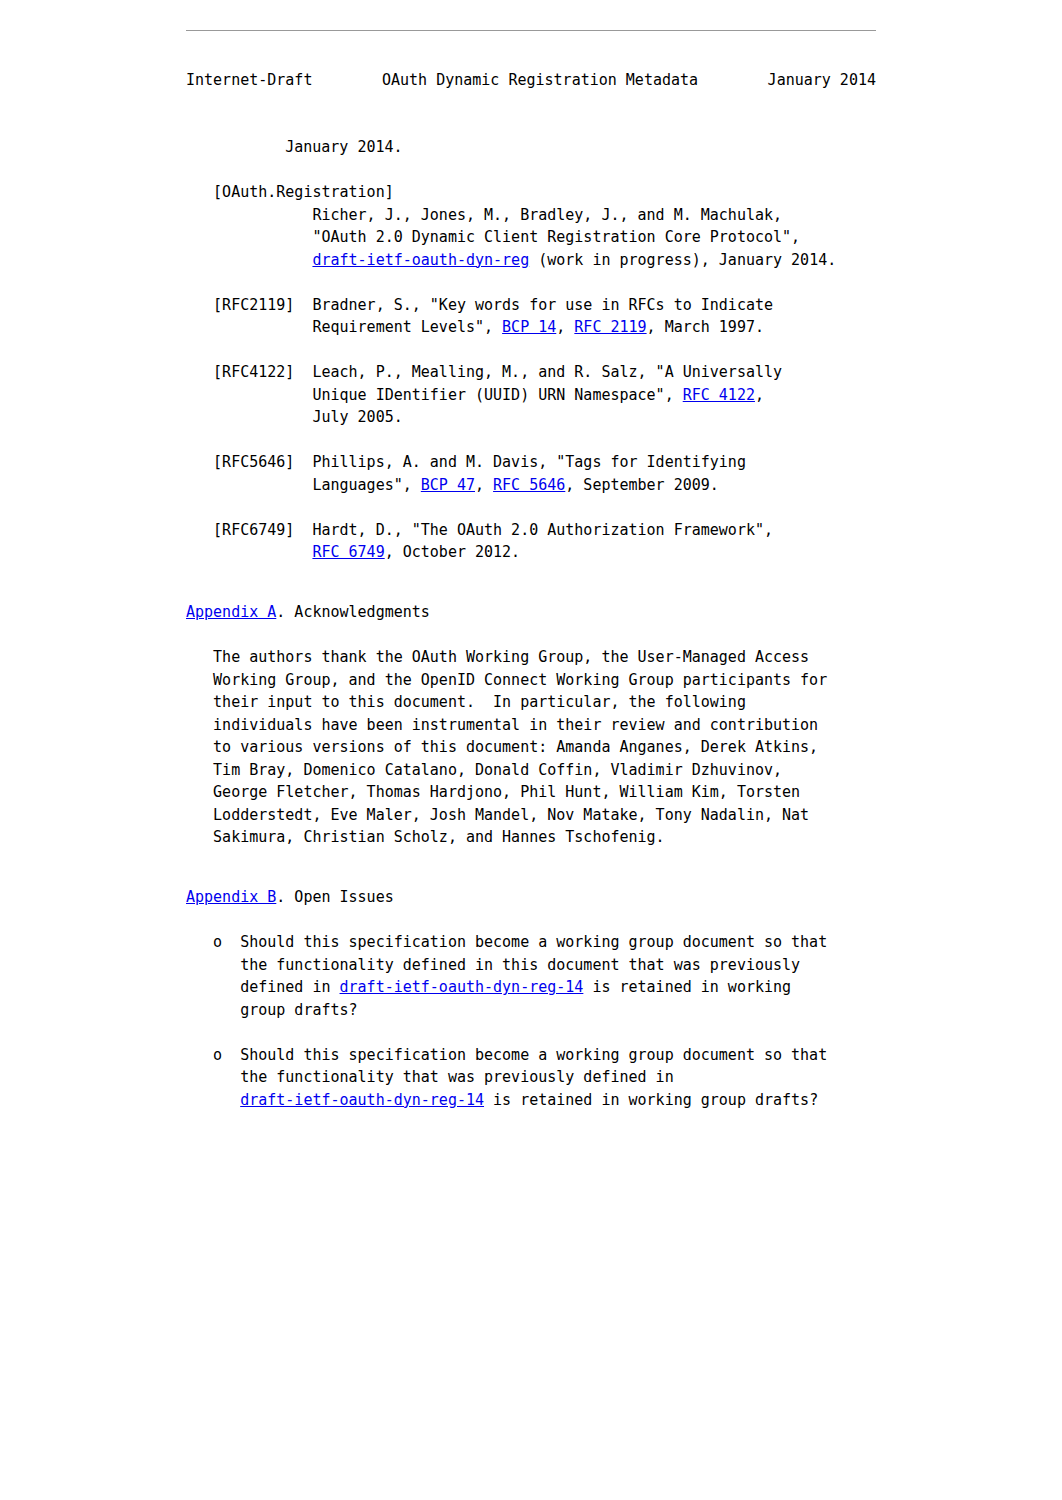Internet-Draft OAuth Dynamic Registration Metadata January 2014
      January 2014.
   [OAuth.Registration]
              Richer, J., Jones, M., Bradley, J., and M. Machulak,
              "OAuth 2.0 Dynamic Client Registration Core Protocol",
              draft-ietf-oauth-dyn-reg (work in progress), January 2014.
   [RFC2119]  Bradner, S., "Key words for use in RFCs to Indicate
              Requirement Levels", BCP 14, RFC 2119, March 1997.
   [RFC4122]  Leach, P., Mealling, M., and R. Salz, "A Universally
              Unique IDentifier (UUID) URN Namespace", RFC 4122,
              July 2005.
   [RFC5646]  Phillips, A. and M. Davis, "Tags for Identifying
              Languages", BCP 47, RFC 5646, September 2009.
   [RFC6749]  Hardt, D., "The OAuth 2.0 Authorization Framework",
              RFC 6749, October 2012.
Appendix A. Acknowledgments
   The authors thank the OAuth Working Group, the User-Managed Access
   Working Group, and the OpenID Connect Working Group participants for
   their input to this document.  In particular, the following
   individuals have been instrumental in their review and contribution
   to various versions of this document: Amanda Anganes, Derek Atkins,
   Tim Bray, Domenico Catalano, Donald Coffin, Vladimir Dzhuvinov,
   George Fletcher, Thomas Hardjono, Phil Hunt, William Kim, Torsten
   Lodderstedt, Eve Maler, Josh Mandel, Nov Matake, Tony Nadalin, Nat
   Sakimura, Christian Scholz, and Hannes Tschofenig.
Appendix B. Open Issues
   o  Should this specification become a working group document so that
      the functionality defined in this document that was previously
      defined in draft-ietf-oauth-dyn-reg-14 is retained in working
      group drafts?
   o  Should this specification become a working group document so that
      the functionality that was previously defined in
      draft-ietf-oauth-dyn-reg-14 is retained in working group drafts?